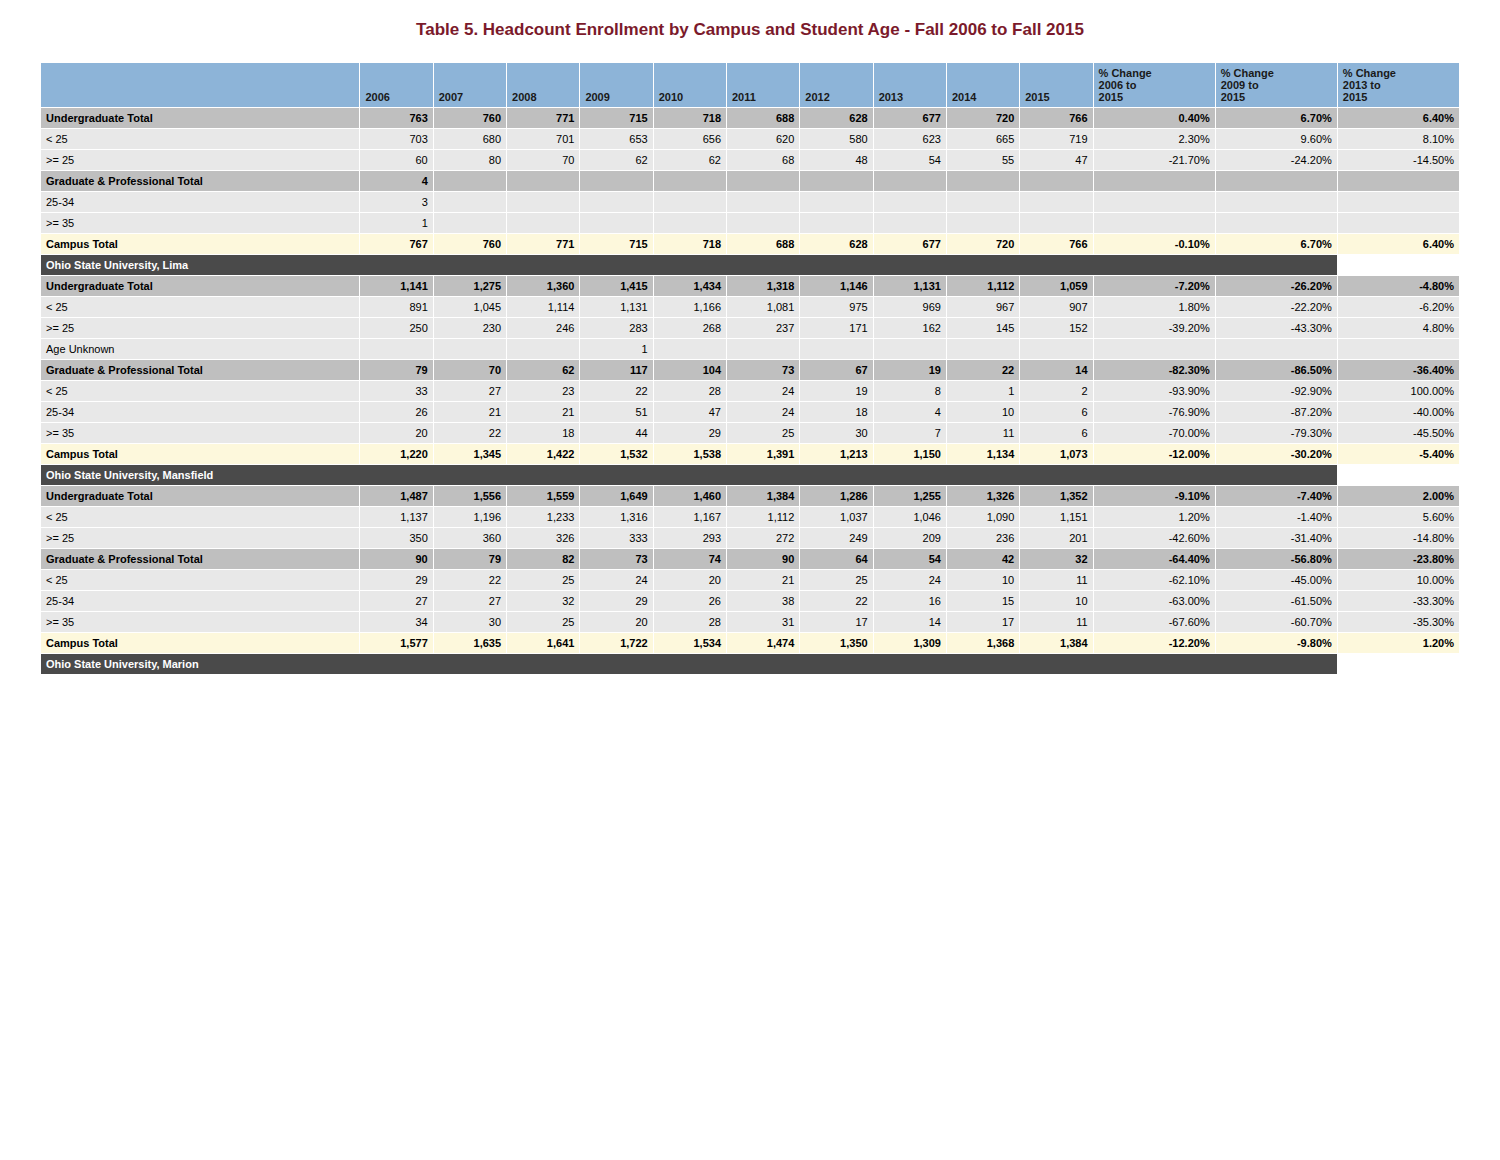Table 5. Headcount Enrollment by Campus and Student Age - Fall 2006 to Fall 2015
| | 2006 | 2007 | 2008 | 2009 | 2010 | 2011 | 2012 | 2013 | 2014 | 2015 | % Change 2006 to 2015 | % Change 2009 to 2015 | % Change 2013 to 2015 |
| --- | --- | --- | --- | --- | --- | --- | --- | --- | --- | --- | --- | --- | --- |
| Undergraduate Total | 763 | 760 | 771 | 715 | 718 | 688 | 628 | 677 | 720 | 766 | 0.40% | 6.70% | 6.40% |
| < 25 | 703 | 680 | 701 | 653 | 656 | 620 | 580 | 623 | 665 | 719 | 2.30% | 9.60% | 8.10% |
| >= 25 | 60 | 80 | 70 | 62 | 62 | 68 | 48 | 54 | 55 | 47 | -21.70% | -24.20% | -14.50% |
| Graduate & Professional Total | 4 | | | | | | | | | | | | |
| 25-34 | 3 | | | | | | | | | | | | |
| >= 35 | 1 | | | | | | | | | | | | |
| Campus Total | 767 | 760 | 771 | 715 | 718 | 688 | 628 | 677 | 720 | 766 | -0.10% | 6.70% | 6.40% |
| Ohio State University, Lima |
| Undergraduate Total | 1,141 | 1,275 | 1,360 | 1,415 | 1,434 | 1,318 | 1,146 | 1,131 | 1,112 | 1,059 | -7.20% | -26.20% | -4.80% |
| < 25 | 891 | 1,045 | 1,114 | 1,131 | 1,166 | 1,081 | 975 | 969 | 967 | 907 | 1.80% | -22.20% | -6.20% |
| >= 25 | 250 | 230 | 246 | 283 | 268 | 237 | 171 | 162 | 145 | 152 | -39.20% | -43.30% | 4.80% |
| Age Unknown | | | | 1 | | | | | | | | | |
| Graduate & Professional Total | 79 | 70 | 62 | 117 | 104 | 73 | 67 | 19 | 22 | 14 | -82.30% | -86.50% | -36.40% |
| < 25 | 33 | 27 | 23 | 22 | 28 | 24 | 19 | 8 | 1 | 2 | -93.90% | -92.90% | 100.00% |
| 25-34 | 26 | 21 | 21 | 51 | 47 | 24 | 18 | 4 | 10 | 6 | -76.90% | -87.20% | -40.00% |
| >= 35 | 20 | 22 | 18 | 44 | 29 | 25 | 30 | 7 | 11 | 6 | -70.00% | -79.30% | -45.50% |
| Campus Total | 1,220 | 1,345 | 1,422 | 1,532 | 1,538 | 1,391 | 1,213 | 1,150 | 1,134 | 1,073 | -12.00% | -30.20% | -5.40% |
| Ohio State University, Mansfield |
| Undergraduate Total | 1,487 | 1,556 | 1,559 | 1,649 | 1,460 | 1,384 | 1,286 | 1,255 | 1,326 | 1,352 | -9.10% | -7.40% | 2.00% |
| < 25 | 1,137 | 1,196 | 1,233 | 1,316 | 1,167 | 1,112 | 1,037 | 1,046 | 1,090 | 1,151 | 1.20% | -1.40% | 5.60% |
| >= 25 | 350 | 360 | 326 | 333 | 293 | 272 | 249 | 209 | 236 | 201 | -42.60% | -31.40% | -14.80% |
| Graduate & Professional Total | 90 | 79 | 82 | 73 | 74 | 90 | 64 | 54 | 42 | 32 | -64.40% | -56.80% | -23.80% |
| < 25 | 29 | 22 | 25 | 24 | 20 | 21 | 25 | 24 | 10 | 11 | -62.10% | -45.00% | 10.00% |
| 25-34 | 27 | 27 | 32 | 29 | 26 | 38 | 22 | 16 | 15 | 10 | -63.00% | -61.50% | -33.30% |
| >= 35 | 34 | 30 | 25 | 20 | 28 | 31 | 17 | 14 | 17 | 11 | -67.60% | -60.70% | -35.30% |
| Campus Total | 1,577 | 1,635 | 1,641 | 1,722 | 1,534 | 1,474 | 1,350 | 1,309 | 1,368 | 1,384 | -12.20% | -9.80% | 1.20% |
| Ohio State University, Marion |